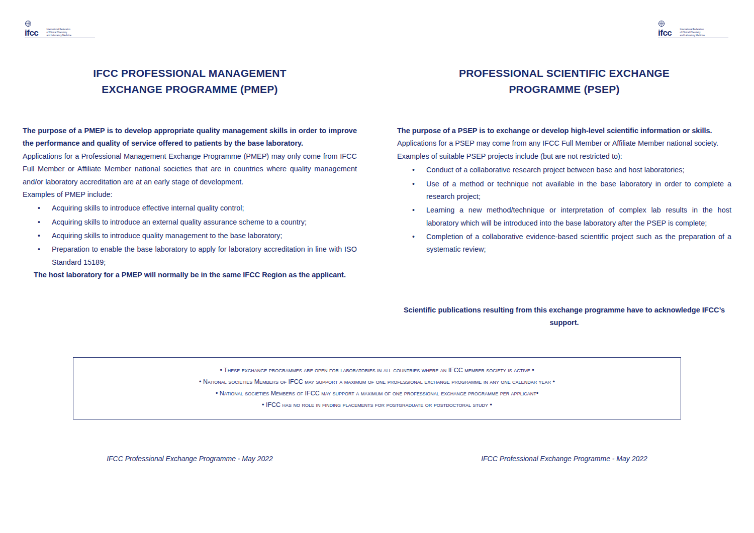ifcc International Federation of Clinical Chemistry and Laboratory Medicine
IFCC PROFESSIONAL MANAGEMENT
EXCHANGE PROGRAMME (PMEP)
The purpose of a PMEP is to develop appropriate quality management skills in order to improve the performance and quality of service offered to patients by the base laboratory.
Applications for a Professional Management Exchange Programme (PMEP) may only come from IFCC Full Member or Affiliate Member national societies that are in countries where quality management and/or laboratory accreditation are at an early stage of development.
Examples of PMEP include:
Acquiring skills to introduce effective internal quality control;
Acquiring skills to introduce an external quality assurance scheme to a country;
Acquiring skills to introduce quality management to the base laboratory;
Preparation to enable the base laboratory to apply for laboratory accreditation in line with ISO Standard 15189;
The host laboratory for a PMEP will normally be in the same IFCC Region as the applicant.
ifcc International Federation of Clinical Chemistry and Laboratory Medicine
PROFESSIONAL SCIENTIFIC EXCHANGE
PROGRAMME (PSEP)
The purpose of a PSEP is to exchange or develop high-level scientific information or skills.
Applications for a PSEP may come from any IFCC Full Member or Affiliate Member national society.
Examples of suitable PSEP projects include (but are not restricted to):
Conduct of a collaborative research project between base and host laboratories;
Use of a method or technique not available in the base laboratory in order to complete a research project;
Learning a new method/technique or interpretation of complex lab results in the host laboratory which will be introduced into the base laboratory after the PSEP is complete;
Completion of a collaborative evidence-based scientific project such as the preparation of a systematic review;
Scientific publications resulting from this exchange programme have to acknowledge IFCC’s support.
• These exchange programmes are open for laboratories in all countries where an IFCC member society is active •
• National societies Members of IFCC may support a maximum of one professional exchange programme in any one calendar year •
• National societies Members of IFCC may support a maximum of one professional exchange programme per applicant•
• IFCC has no role in finding placements for postgraduate or postdoctoral study •
IFCC Professional Exchange Programme - May 2022
IFCC Professional Exchange Programme - May 2022